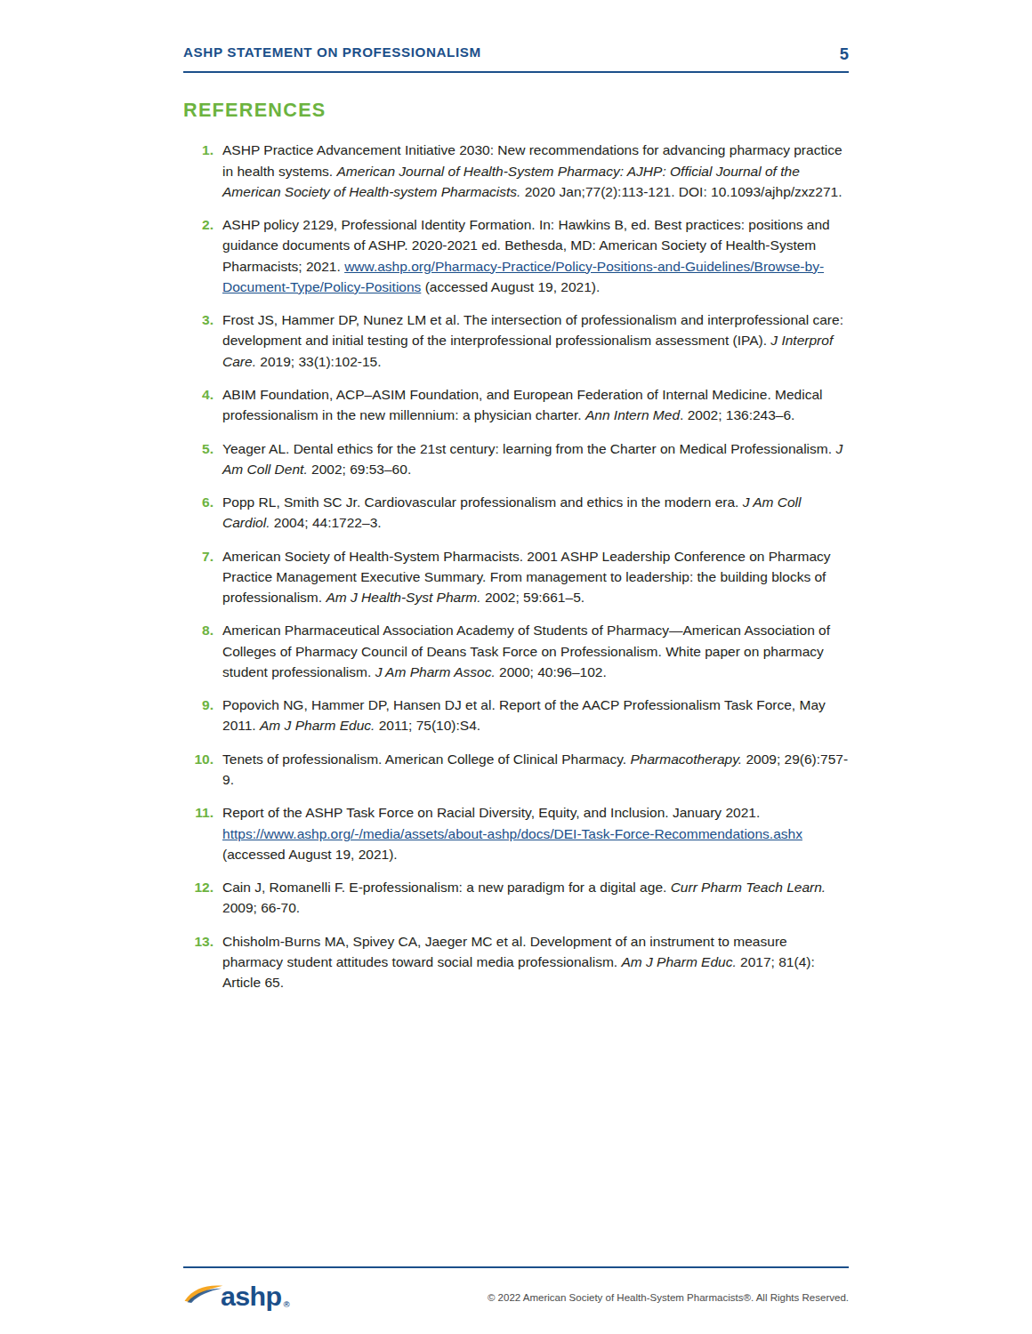ASHP Statement on Professionalism
5
References
ASHP Practice Advancement Initiative 2030: New recommendations for advancing pharmacy practice in health systems. American Journal of Health-System Pharmacy: AJHP: Official Journal of the American Society of Health-system Pharmacists. 2020 Jan;77(2):113-121. DOI: 10.1093/ajhp/zxz271.
ASHP policy 2129, Professional Identity Formation. In: Hawkins B, ed. Best practices: positions and guidance documents of ASHP. 2020-2021 ed. Bethesda, MD: American Society of Health-System Pharmacists; 2021. www.ashp.org/Pharmacy-Practice/Policy-Positions-and-Guidelines/Browse-by-Document-Type/Policy-Positions (accessed August 19, 2021).
Frost JS, Hammer DP, Nunez LM et al. The intersection of professionalism and interprofessional care: development and initial testing of the interprofessional professionalism assessment (IPA). J Interprof Care. 2019; 33(1):102-15.
ABIM Foundation, ACP–ASIM Foundation, and European Federation of Internal Medicine. Medical professionalism in the new millennium: a physician charter. Ann Intern Med. 2002; 136:243–6.
Yeager AL. Dental ethics for the 21st century: learning from the Charter on Medical Professionalism. J Am Coll Dent. 2002; 69:53–60.
Popp RL, Smith SC Jr. Cardiovascular professionalism and ethics in the modern era. J Am Coll Cardiol. 2004; 44:1722–3.
American Society of Health-System Pharmacists. 2001 ASHP Leadership Conference on Pharmacy Practice Management Executive Summary. From management to leadership: the building blocks of professionalism. Am J Health-Syst Pharm. 2002; 59:661–5.
American Pharmaceutical Association Academy of Students of Pharmacy—American Association of Colleges of Pharmacy Council of Deans Task Force on Professionalism. White paper on pharmacy student professionalism. J Am Pharm Assoc. 2000; 40:96–102.
Popovich NG, Hammer DP, Hansen DJ et al. Report of the AACP Professionalism Task Force, May 2011. Am J Pharm Educ. 2011; 75(10):S4.
Tenets of professionalism. American College of Clinical Pharmacy. Pharmacotherapy. 2009; 29(6):757-9.
Report of the ASHP Task Force on Racial Diversity, Equity, and Inclusion. January 2021. https://www.ashp.org/-/media/assets/about-ashp/docs/DEI-Task-Force-Recommendations.ashx (accessed August 19, 2021).
Cain J, Romanelli F. E-professionalism: a new paradigm for a digital age. Curr Pharm Teach Learn. 2009; 66-70.
Chisholm-Burns MA, Spivey CA, Jaeger MC et al. Development of an instrument to measure pharmacy student attitudes toward social media professionalism. Am J Pharm Educ. 2017; 81(4): Article 65.
ashp®
© 2022 American Society of Health-System Pharmacists®. All Rights Reserved.